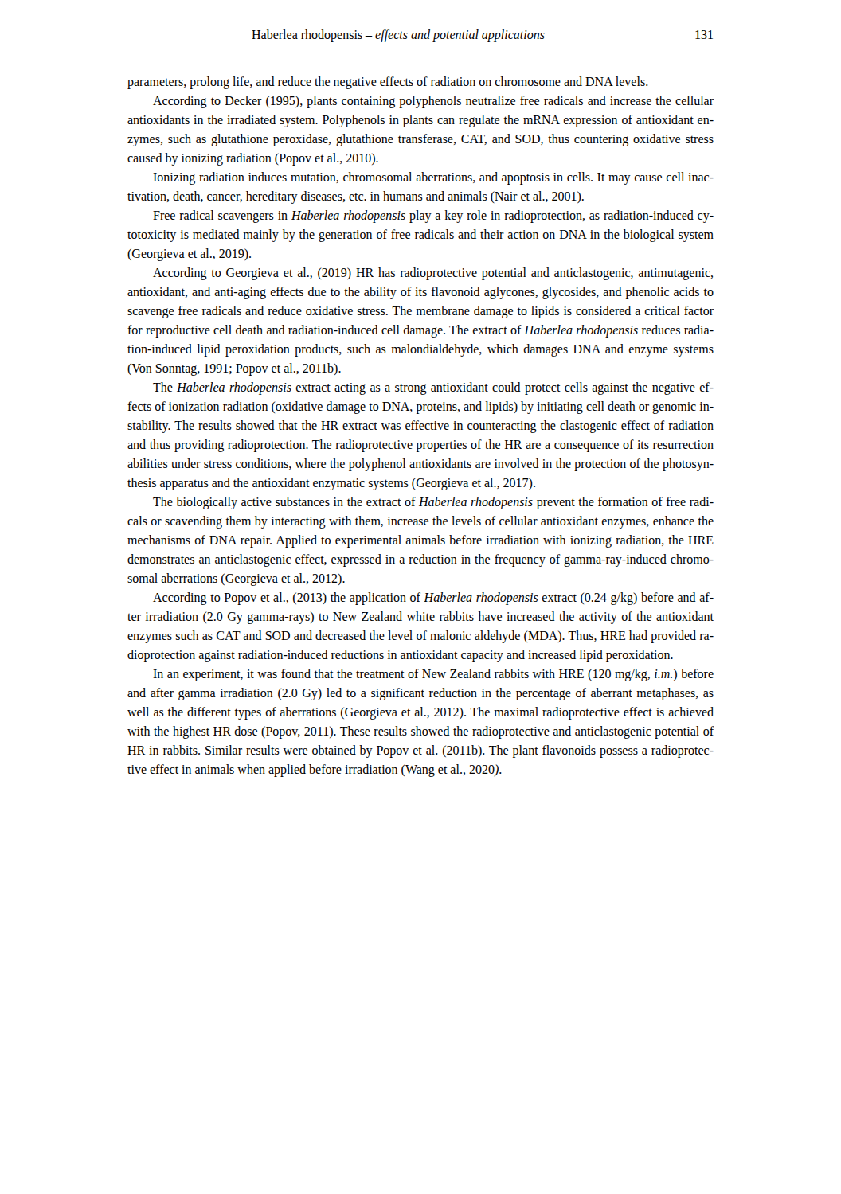Haberlea rhodopensis – effects and potential applications 131
parameters, prolong life, and reduce the negative effects of radiation on chromosome and DNA levels.
According to Decker (1995), plants containing polyphenols neutralize free radicals and increase the cellular antioxidants in the irradiated system. Polyphenols in plants can regulate the mRNA expression of antioxidant enzymes, such as glutathione peroxidase, glutathione transferase, CAT, and SOD, thus countering oxidative stress caused by ionizing radiation (Popov et al., 2010).
Ionizing radiation induces mutation, chromosomal aberrations, and apoptosis in cells. It may cause cell inactivation, death, cancer, hereditary diseases, etc. in humans and animals (Nair et al., 2001).
Free radical scavengers in Haberlea rhodopensis play a key role in radioprotection, as radiation-induced cytotoxicity is mediated mainly by the generation of free radicals and their action on DNA in the biological system (Georgieva et al., 2019).
According to Georgieva et al., (2019) HR has radioprotective potential and anticlastogenic, antimutagenic, antioxidant, and anti-aging effects due to the ability of its flavonoid aglycones, glycosides, and phenolic acids to scavenge free radicals and reduce oxidative stress. The membrane damage to lipids is considered a critical factor for reproductive cell death and radiation-induced cell damage. The extract of Haberlea rhodopensis reduces radiation-induced lipid peroxidation products, such as malondialdehyde, which damages DNA and enzyme systems (Von Sonntag, 1991; Popov et al., 2011b).
The Haberlea rhodopensis extract acting as a strong antioxidant could protect cells against the negative effects of ionization radiation (oxidative damage to DNA, proteins, and lipids) by initiating cell death or genomic instability. The results showed that the HR extract was effective in counteracting the clastogenic effect of radiation and thus providing radioprotection. The radioprotective properties of the HR are a consequence of its resurrection abilities under stress conditions, where the polyphenol antioxidants are involved in the protection of the photosynthesis apparatus and the antioxidant enzymatic systems (Georgieva et al., 2017).
The biologically active substances in the extract of Haberlea rhodopensis prevent the formation of free radicals or scavending them by interacting with them, increase the levels of cellular antioxidant enzymes, enhance the mechanisms of DNA repair. Applied to experimental animals before irradiation with ionizing radiation, the HRE demonstrates an anticlastogenic effect, expressed in a reduction in the frequency of gamma-ray-induced chromosomal aberrations (Georgieva et al., 2012).
According to Popov et al., (2013) the application of Haberlea rhodopensis extract (0.24 g/kg) before and after irradiation (2.0 Gy gamma-rays) to New Zealand white rabbits have increased the activity of the antioxidant enzymes such as CAT and SOD and decreased the level of malonic aldehyde (MDA). Thus, HRE had provided radioprotection against radiation-induced reductions in antioxidant capacity and increased lipid peroxidation.
In an experiment, it was found that the treatment of New Zealand rabbits with HRE (120 mg/kg, i.m.) before and after gamma irradiation (2.0 Gy) led to a significant reduction in the percentage of aberrant metaphases, as well as the different types of aberrations (Georgieva et al., 2012). The maximal radioprotective effect is achieved with the highest HR dose (Popov, 2011). These results showed the radioprotective and anticlastogenic potential of HR in rabbits. Similar results were obtained by Popov et al. (2011b). The plant flavonoids possess a radioprotective effect in animals when applied before irradiation (Wang et al., 2020).